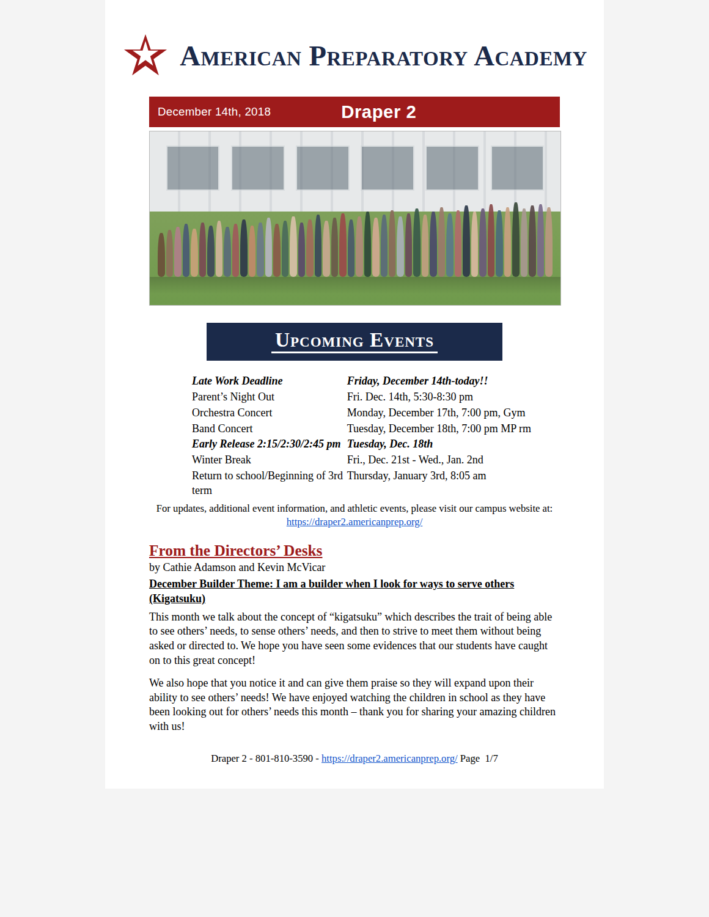American Preparatory Academy
December 14th, 2018 Draper 2
Upcoming Events
| Late Work Deadline | Friday, December 14th-today!! |
| Parent’s Night Out | Fri. Dec. 14th, 5:30-8:30 pm |
| Orchestra Concert | Monday, December 17th, 7:00 pm, Gym |
| Band Concert | Tuesday, December 18th, 7:00 pm MP rm |
| Early Release 2:15/2:30/2:45 pm | Tuesday, Dec. 18th |
| Winter Break | Fri., Dec. 21st - Wed., Jan. 2nd |
| Return to school/Beginning of 3rd term | Thursday, January 3rd, 8:05 am |
For updates, additional event information, and athletic events, please visit our campus website at:
https://draper2.americanprep.org/
From the Directors’ Desks
by Cathie Adamson and Kevin McVicar
December Builder Theme: I am a builder when I look for ways to serve others (Kigatsuku)
This month we talk about the concept of “kigatsuku” which describes the trait of being able to see others’ needs, to sense others’ needs, and then to strive to meet them without being asked or directed to. We hope you have seen some evidences that our students have caught on to this great concept!
We also hope that you notice it and can give them praise so they will expand upon their ability to see others’ needs! We have enjoyed watching the children in school as they have been looking out for others’ needs this month – thank you for sharing your amazing children with us!
Draper 2 - 801-810-3590 - https://draper2.americanprep.org/ Page 1/7